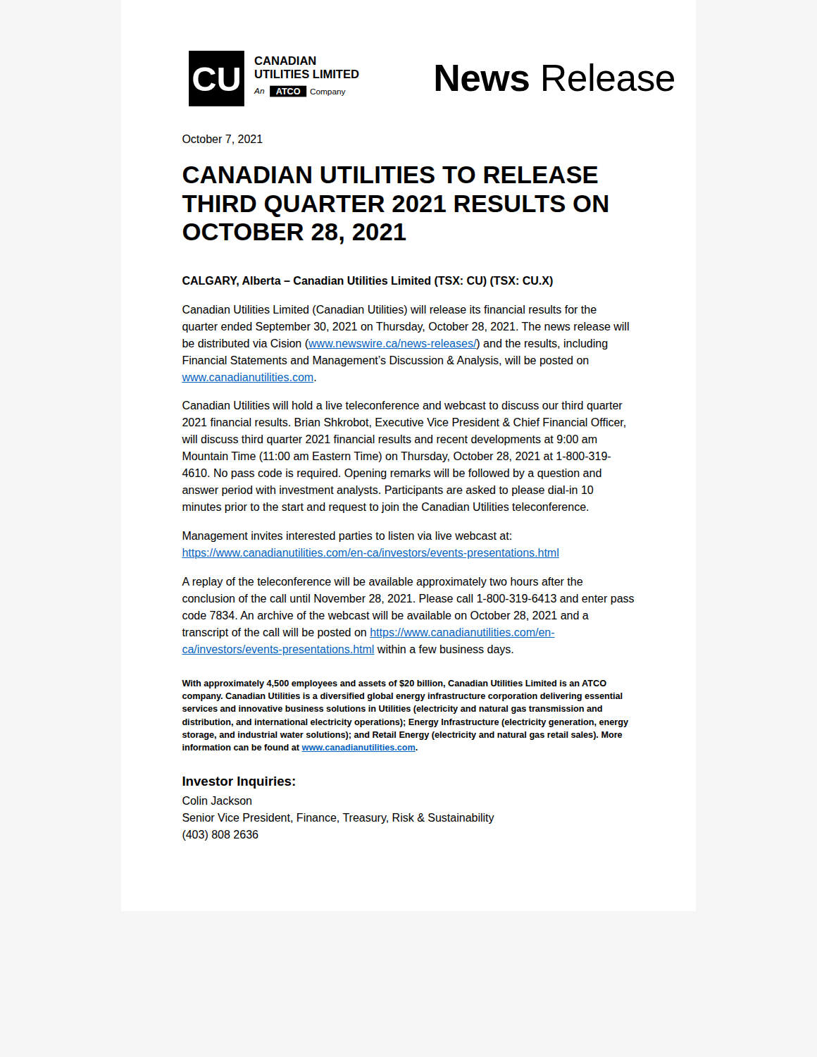CU CANADIAN UTILITIES LIMITED An ATCO Company
News Release
October 7, 2021
CANADIAN UTILITIES TO RELEASE THIRD QUARTER 2021 RESULTS ON OCTOBER 28, 2021
CALGARY, Alberta – Canadian Utilities Limited (TSX: CU) (TSX: CU.X)
Canadian Utilities Limited (Canadian Utilities) will release its financial results for the quarter ended September 30, 2021 on Thursday, October 28, 2021. The news release will be distributed via Cision (www.newswire.ca/news-releases/) and the results, including Financial Statements and Management’s Discussion & Analysis, will be posted on www.canadianutilities.com.
Canadian Utilities will hold a live teleconference and webcast to discuss our third quarter 2021 financial results. Brian Shkrobot, Executive Vice President & Chief Financial Officer, will discuss third quarter 2021 financial results and recent developments at 9:00 am Mountain Time (11:00 am Eastern Time) on Thursday, October 28, 2021 at 1-800-319-4610. No pass code is required. Opening remarks will be followed by a question and answer period with investment analysts. Participants are asked to please dial-in 10 minutes prior to the start and request to join the Canadian Utilities teleconference.
Management invites interested parties to listen via live webcast at:
https://www.canadianutilities.com/en-ca/investors/events-presentations.html
A replay of the teleconference will be available approximately two hours after the conclusion of the call until November 28, 2021. Please call 1-800-319-6413 and enter pass code 7834. An archive of the webcast will be available on October 28, 2021 and a transcript of the call will be posted on https://www.canadianutilities.com/en-ca/investors/events-presentations.html within a few business days.
With approximately 4,500 employees and assets of $20 billion, Canadian Utilities Limited is an ATCO company. Canadian Utilities is a diversified global energy infrastructure corporation delivering essential services and innovative business solutions in Utilities (electricity and natural gas transmission and distribution, and international electricity operations); Energy Infrastructure (electricity generation, energy storage, and industrial water solutions); and Retail Energy (electricity and natural gas retail sales). More information can be found at www.canadianutilities.com.
Investor Inquiries:
Colin Jackson
Senior Vice President, Finance, Treasury, Risk & Sustainability
(403) 808 2636